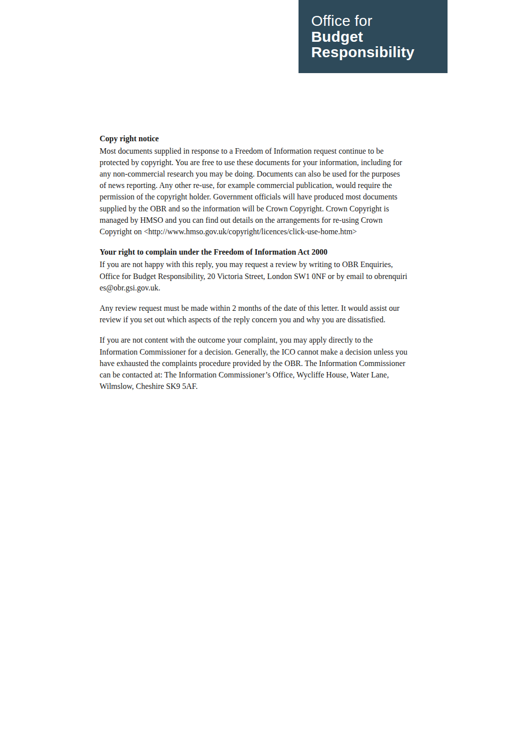Office for
Budget
Responsibility
Copy right notice
Most documents supplied in response to a Freedom of Information request continue to be protected by copyright. You are free to use these documents for your information, including for any non-commercial research you may be doing. Documents can also be used for the purposes of news reporting. Any other re-use, for example commercial publication, would require the permission of the copyright holder. Government officials will have produced most documents supplied by the OBR and so the information will be Crown Copyright. Crown Copyright is managed by HMSO and you can find out details on the arrangements for re-using Crown Copyright on <http://www.hmso.gov.uk/copyright/licences/click-use-home.htm>
Your right to complain under the Freedom of Information Act 2000
If you are not happy with this reply, you may request a review by writing to OBR Enquiries, Office for Budget Responsibility, 20 Victoria Street, London SW1 0NF or by email to obrenquiries@obr.gsi.gov.uk.
Any review request must be made within 2 months of the date of this letter. It would assist our review if you set out which aspects of the reply concern you and why you are dissatisfied.
If you are not content with the outcome your complaint, you may apply directly to the Information Commissioner for a decision. Generally, the ICO cannot make a decision unless you have exhausted the complaints procedure provided by the OBR. The Information Commissioner can be contacted at: The Information Commissioner’s Office, Wycliffe House, Water Lane, Wilmslow, Cheshire SK9 5AF.